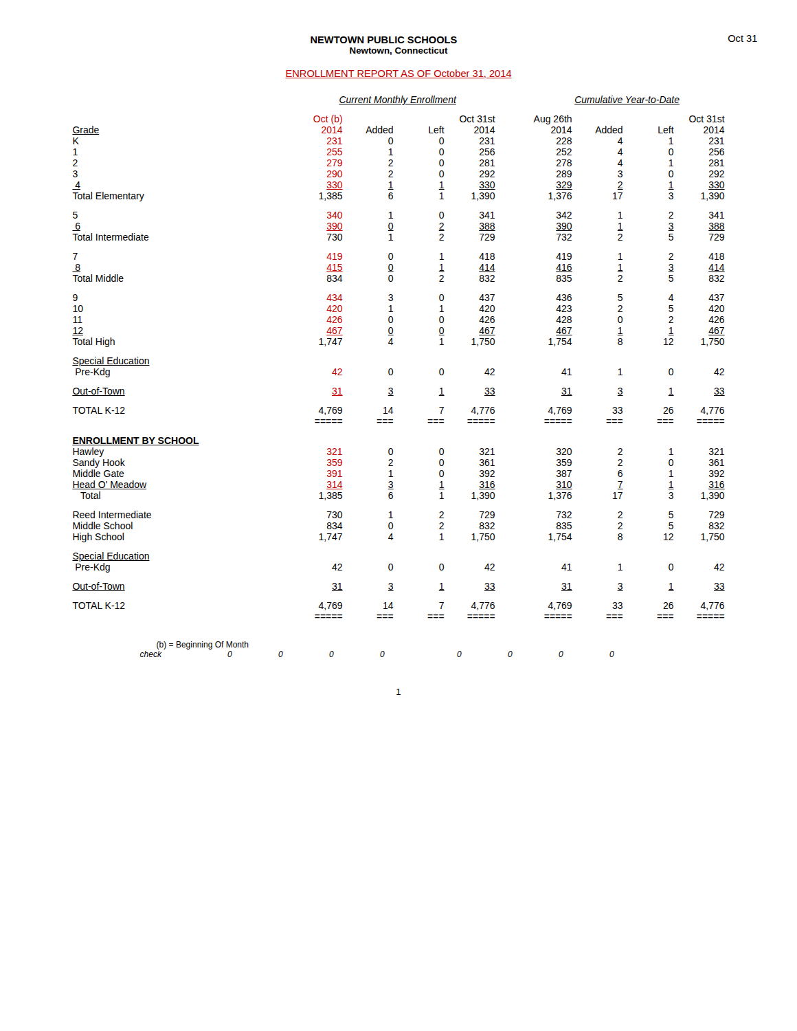Oct 31
NEWTOWN PUBLIC SCHOOLS
Newtown, Connecticut
ENROLLMENT REPORT AS OF October 31, 2014
| | Current Monthly Enrollment | | Cumulative Year-to-Date |
| | Oct (b) | | | Oct 31st | | Aug 26th | | | Oct 31st |
| Grade | 2014 | Added | Left | 2014 | | 2014 | Added | Left | 2014 |
| K | 231 | 0 | 0 | 231 | | 228 | 4 | 1 | 231 |
| 1 | 255 | 1 | 0 | 256 | | 252 | 4 | 0 | 256 |
| 2 | 279 | 2 | 0 | 281 | | 278 | 4 | 1 | 281 |
| 3 | 290 | 2 | 0 | 292 | | 289 | 3 | 0 | 292 |
| 4 | 330 | 1 | 1 | 330 | | 329 | 2 | 1 | 330 |
| Total Elementary | 1,385 | 6 | 1 | 1,390 | | 1,376 | 17 | 3 | 1,390 |
| 5 | 340 | 1 | 0 | 341 | | 342 | 1 | 2 | 341 |
| 6 | 390 | 0 | 2 | 388 | | 390 | 1 | 3 | 388 |
| Total Intermediate | 730 | 1 | 2 | 729 | | 732 | 2 | 5 | 729 |
| 7 | 419 | 0 | 1 | 418 | | 419 | 1 | 2 | 418 |
| 8 | 415 | 0 | 1 | 414 | | 416 | 1 | 3 | 414 |
| Total Middle | 834 | 0 | 2 | 832 | | 835 | 2 | 5 | 832 |
| 9 | 434 | 3 | 0 | 437 | | 436 | 5 | 4 | 437 |
| 10 | 420 | 1 | 1 | 420 | | 423 | 2 | 5 | 420 |
| 11 | 426 | 0 | 0 | 426 | | 428 | 0 | 2 | 426 |
| 12 | 467 | 0 | 0 | 467 | | 467 | 1 | 1 | 467 |
| Total High | 1,747 | 4 | 1 | 1,750 | | 1,754 | 8 | 12 | 1,750 |
| Special Education | | | | | | | | | |
| Pre-Kdg | 42 | 0 | 0 | 42 | | 41 | 1 | 0 | 42 |
| Out-of-Town | 31 | 3 | 1 | 33 | | 31 | 3 | 1 | 33 |
| TOTAL K-12 | 4,769 | 14 | 7 | 4,776 | | 4,769 | 33 | 26 | 4,776 |
| | ===== | === | === | ===== | | ===== | === | === | ===== |
| ENROLLMENT BY SCHOOL | | | | | | | | | |
| Hawley | 321 | 0 | 0 | 321 | | 320 | 2 | 1 | 321 |
| Sandy Hook | 359 | 2 | 0 | 361 | | 359 | 2 | 0 | 361 |
| Middle Gate | 391 | 1 | 0 | 392 | | 387 | 6 | 1 | 392 |
| Head O' Meadow | 314 | 3 | 1 | 316 | | 310 | 7 | 1 | 316 |
| Total | 1,385 | 6 | 1 | 1,390 | | 1,376 | 17 | 3 | 1,390 |
| Reed Intermediate | 730 | 1 | 2 | 729 | | 732 | 2 | 5 | 729 |
| Middle School | 834 | 0 | 2 | 832 | | 835 | 2 | 5 | 832 |
| High School | 1,747 | 4 | 1 | 1,750 | | 1,754 | 8 | 12 | 1,750 |
| Special Education | | | | | | | | | |
| Pre-Kdg | 42 | 0 | 0 | 42 | | 41 | 1 | 0 | 42 |
| Out-of-Town | 31 | 3 | 1 | 33 | | 31 | 3 | 1 | 33 |
| TOTAL K-12 | 4,769 | 14 | 7 | 4,776 | | 4,769 | 33 | 26 | 4,776 |
| | ===== | === | === | ===== | | ===== | === | === | ===== |
(b) = Beginning Of Month
| check | 0 | 0 | 0 | 0 | | 0 | 0 | 0 | 0 |
1